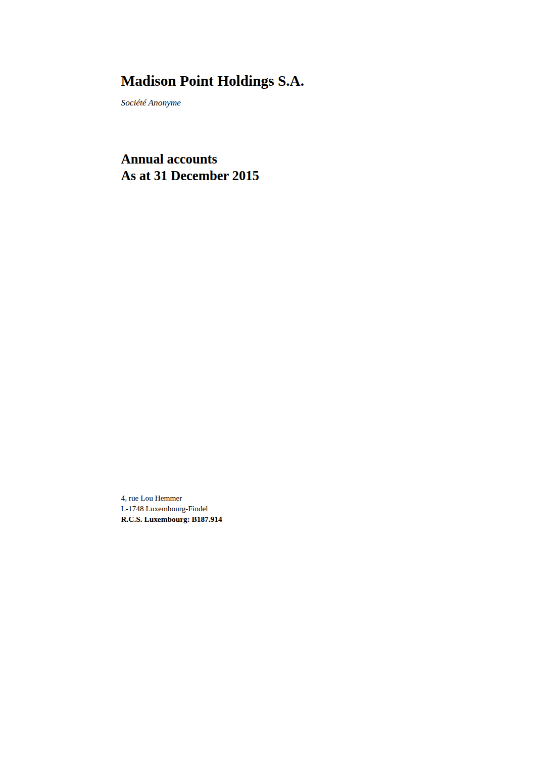Madison Point Holdings S.A.
Société Anonyme
Annual accounts
As at 31 December 2015
4, rue Lou Hemmer
L-1748 Luxembourg-Findel
R.C.S. Luxembourg: B187.914